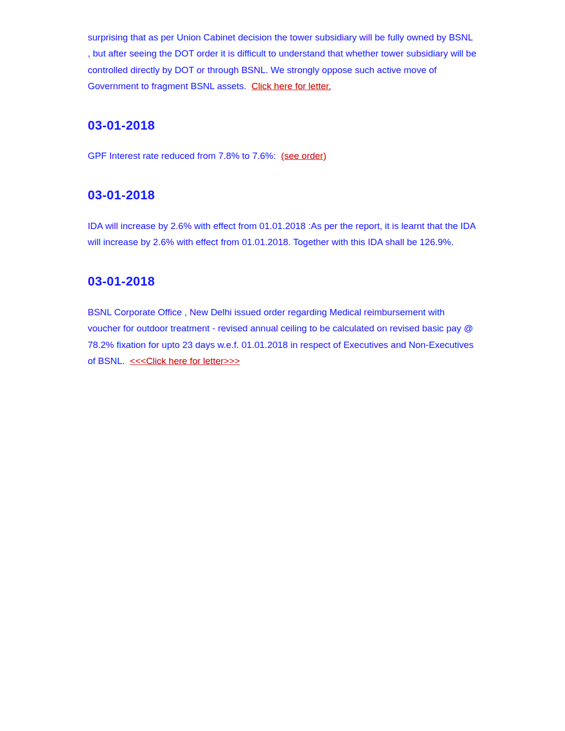surprising that as per Union Cabinet decision the tower subsidiary will be fully owned by BSNL , but after seeing the DOT order it is difficult to understand that whether tower subsidiary will be controlled directly by DOT or through BSNL. We strongly oppose such active move of Government to fragment BSNL assets. Click here for letter.
03-01-2018
GPF Interest rate reduced from 7.8% to 7.6%: (see order)
03-01-2018
IDA will increase by 2.6% with effect from 01.01.2018 :As per the report, it is learnt that the IDA will increase by 2.6% with effect from 01.01.2018. Together with this IDA shall be 126.9%.
03-01-2018
BSNL Corporate Office , New Delhi issued order regarding Medical reimbursement with voucher for outdoor treatment - revised annual ceiling to be calculated on revised basic pay @ 78.2% fixation for upto 23 days w.e.f. 01.01.2018 in respect of Executives and Non-Executives of BSNL. <<<Click here for letter>>>